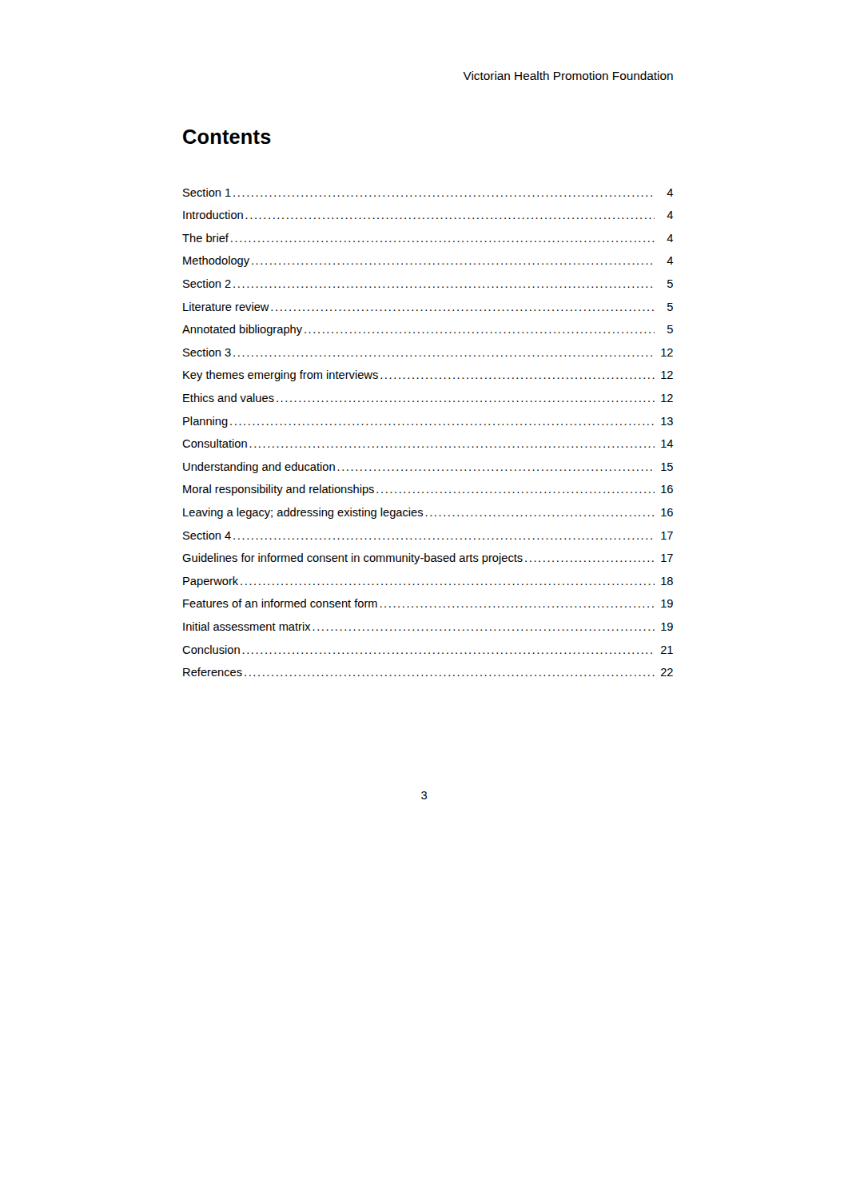Victorian Health Promotion Foundation
Contents
Section 1 ........................................................................................................................... 4
Introduction ......................................................................................................................... 4
The brief ............................................................................................................................. 4
Methodology ....................................................................................................................... 4
Section 2 ........................................................................................................................... 5
Literature review ................................................................................................................. 5
Annotated bibliography ....................................................................................................... 5
Section 3 ......................................................................................................................... 12
Key themes emerging from interviews ......................................................................... 12
Ethics and values ............................................................................................................. 12
Planning ......................................................................................................................... 13
Consultation ................................................................................................................... 14
Understanding and education ....................................................................................... 15
Moral responsibility and relationships ......................................................................... 16
Leaving a legacy; addressing existing legacies ................................................................... 16
Section 4 ......................................................................................................................... 17
Guidelines for informed consent in community-based arts projects ................................... 17
Paperwork ..................................................................................................................... 18
Features of an informed consent form ......................................................................... 19
Initial assessment matrix ..................................................................................... 19
Conclusion ....................................................................................................................... 21
References ....................................................................................................................... 22
3